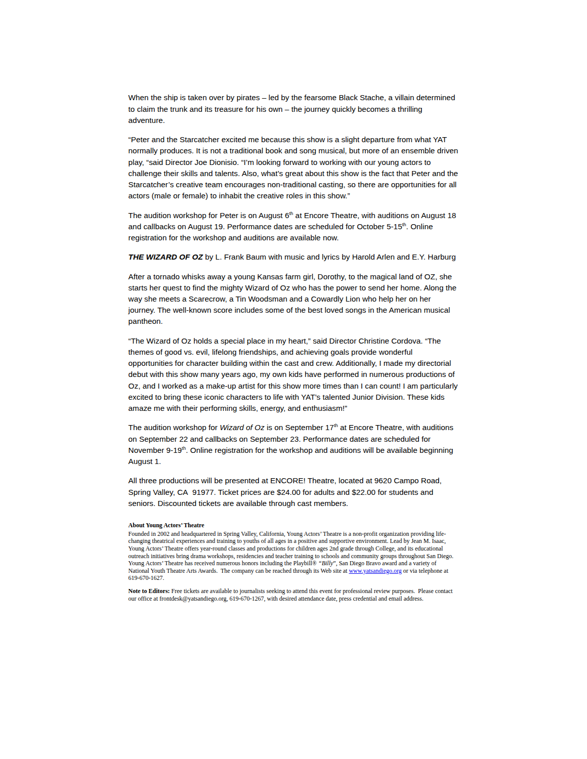When the ship is taken over by pirates – led by the fearsome Black Stache, a villain determined to claim the trunk and its treasure for his own – the journey quickly becomes a thrilling adventure.
“Peter and the Starcatcher excited me because this show is a slight departure from what YAT normally produces. It is not a traditional book and song musical, but more of an ensemble driven play, “said Director Joe Dionisio. “I’m looking forward to working with our young actors to challenge their skills and talents. Also, what’s great about this show is the fact that Peter and the Starcatcher’s creative team encourages non-traditional casting, so there are opportunities for all actors (male or female) to inhabit the creative roles in this show.”
The audition workshop for Peter is on August 6th at Encore Theatre, with auditions on August 18 and callbacks on August 19. Performance dates are scheduled for October 5-15th. Online registration for the workshop and auditions are available now.
THE WIZARD OF OZ by L. Frank Baum with music and lyrics by Harold Arlen and E.Y. Harburg
After a tornado whisks away a young Kansas farm girl, Dorothy, to the magical land of OZ, she starts her quest to find the mighty Wizard of Oz who has the power to send her home. Along the way she meets a Scarecrow, a Tin Woodsman and a Cowardly Lion who help her on her journey. The well-known score includes some of the best loved songs in the American musical pantheon.
“The Wizard of Oz holds a special place in my heart,” said Director Christine Cordova. “The themes of good vs. evil, lifelong friendships, and achieving goals provide wonderful opportunities for character building within the cast and crew. Additionally, I made my directorial debut with this show many years ago, my own kids have performed in numerous productions of Oz, and I worked as a make-up artist for this show more times than I can count! I am particularly excited to bring these iconic characters to life with YAT’s talented Junior Division. These kids amaze me with their performing skills, energy, and enthusiasm!”
The audition workshop for Wizard of Oz is on September 17th at Encore Theatre, with auditions on September 22 and callbacks on September 23. Performance dates are scheduled for November 9-19th. Online registration for the workshop and auditions will be available beginning August 1.
All three productions will be presented at ENCORE! Theatre, located at 9620 Campo Road, Spring Valley, CA 91977. Ticket prices are $24.00 for adults and $22.00 for students and seniors. Discounted tickets are available through cast members.
About Young Actors’ Theatre
Founded in 2002 and headquartered in Spring Valley, California, Young Actors’ Theatre is a non-profit organization providing life-changing theatrical experiences and training to youths of all ages in a positive and supportive environment. Lead by Jean M. Isaac, Young Actors’ Theatre offers year-round classes and productions for children ages 2nd grade through College, and its educational outreach initiatives bring drama workshops, residencies and teacher training to schools and community groups throughout San Diego. Young Actors’ Theatre has received numerous honors including the Playbill® “Billy”, San Diego Bravo award and a variety of National Youth Theatre Arts Awards. The company can be reached through its Web site at www.yatsandiego.org or via telephone at 619-670-1627.
Note to Editors: Free tickets are available to journalists seeking to attend this event for professional review purposes. Please contact our office at frontdesk@yatsandiego.org, 619-670-1267, with desired attendance date, press credential and email address.